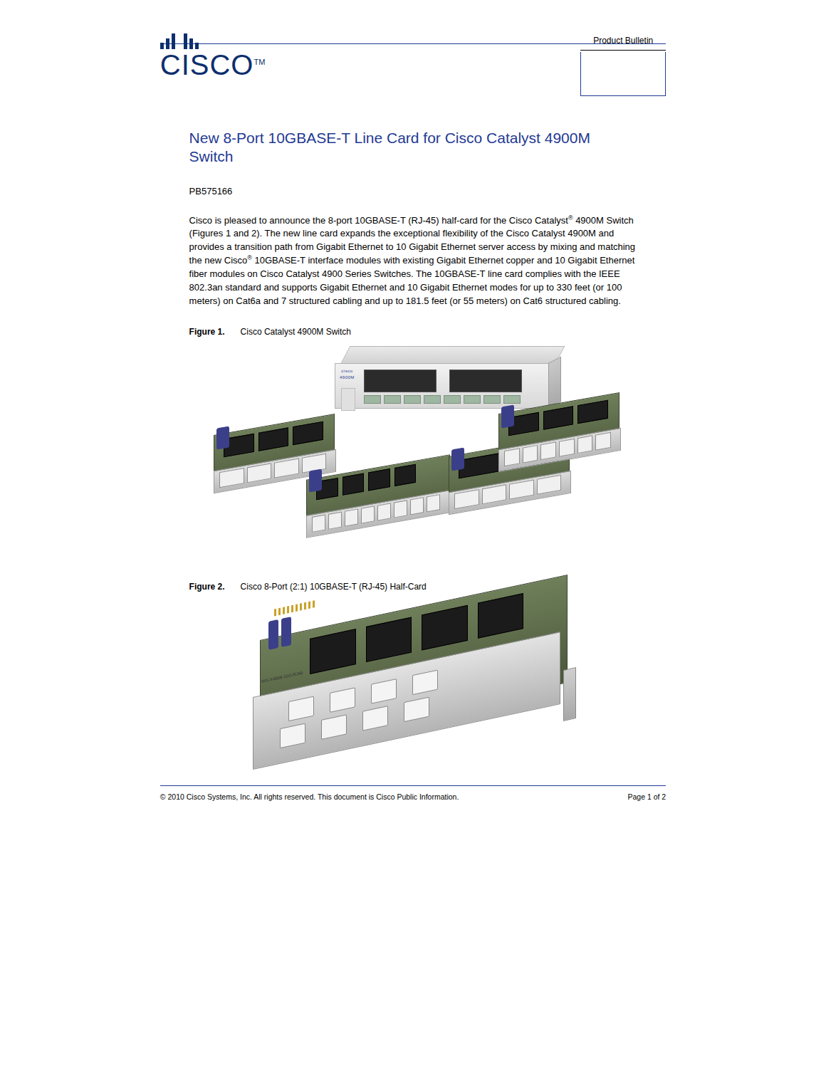CISCOTM
Product Bulletin
New 8-Port 10GBASE-T Line Card for Cisco Catalyst 4900M Switch
PB575166
Cisco is pleased to announce the 8-port 10GBASE-T (RJ-45) half-card for the Cisco Catalyst® 4900M Switch (Figures 1 and 2). The new line card expands the exceptional flexibility of the Cisco Catalyst 4900M and provides a transition path from Gigabit Ethernet to 10 Gigabit Ethernet server access by mixing and matching the new Cisco® 10GBASE-T interface modules with existing Gigabit Ethernet copper and 10 Gigabit Ethernet fiber modules on Cisco Catalyst 4900 Series Switches. The 10GBASE-T line card complies with the IEEE 802.3an standard and supports Gigabit Ethernet and 10 Gigabit Ethernet modes for up to 330 feet (or 100 meters) on Cat6a and 7 structured cabling and up to 181.5 feet (or 55 meters) on Cat6 structured cabling.
Figure 1. Cisco Catalyst 4900M Switch
cisco
4900M
Figure 2. Cisco 8-Port (2:1) 10GBASE-T (RJ-45) Half-Card
WS-X4908-10G-RJ45
© 2010 Cisco Systems, Inc. All rights reserved. This document is Cisco Public Information.
Page 1 of 2